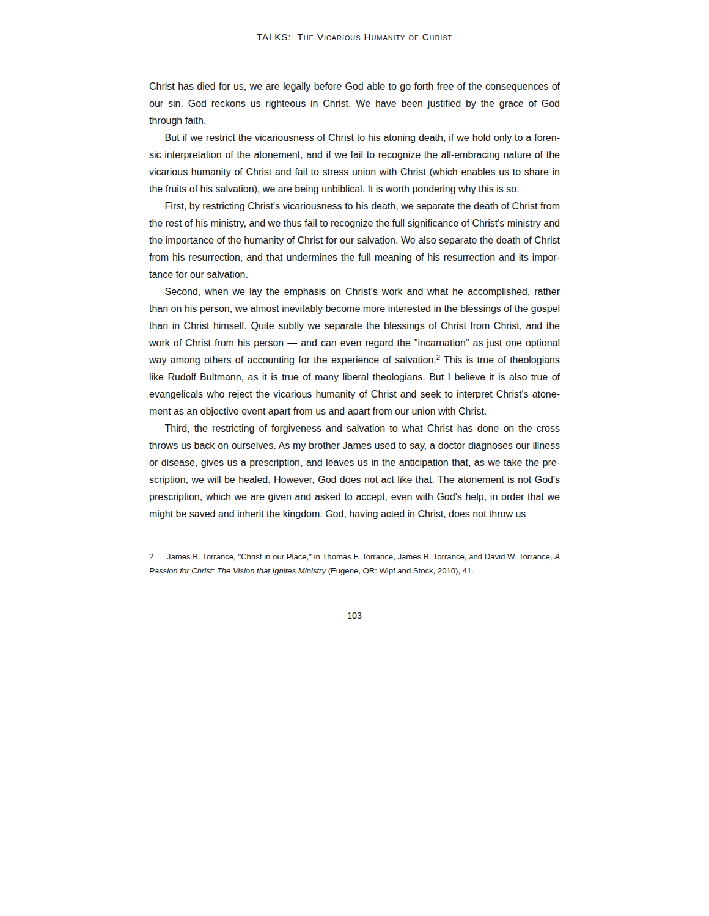Talks: The Vicarious Humanity of Christ
Christ has died for us, we are legally before God able to go forth free of the consequences of our sin. God reckons us righteous in Christ. We have been justified by the grace of God through faith.
But if we restrict the vicariousness of Christ to his atoning death, if we hold only to a forensic interpretation of the atonement, and if we fail to recognize the all-embracing nature of the vicarious humanity of Christ and fail to stress union with Christ (which enables us to share in the fruits of his salvation), we are being unbiblical. It is worth pondering why this is so.
First, by restricting Christ's vicariousness to his death, we separate the death of Christ from the rest of his ministry, and we thus fail to recognize the full significance of Christ's ministry and the importance of the humanity of Christ for our salvation. We also separate the death of Christ from his resurrection, and that undermines the full meaning of his resurrection and its importance for our salvation.
Second, when we lay the emphasis on Christ's work and what he accomplished, rather than on his person, we almost inevitably become more interested in the blessings of the gospel than in Christ himself. Quite subtly we separate the blessings of Christ from Christ, and the work of Christ from his person — and can even regard the "incarnation" as just one optional way among others of accounting for the experience of salvation.2 This is true of theologians like Rudolf Bultmann, as it is true of many liberal theologians. But I believe it is also true of evangelicals who reject the vicarious humanity of Christ and seek to interpret Christ's atonement as an objective event apart from us and apart from our union with Christ.
Third, the restricting of forgiveness and salvation to what Christ has done on the cross throws us back on ourselves. As my brother James used to say, a doctor diagnoses our illness or disease, gives us a prescription, and leaves us in the anticipation that, as we take the prescription, we will be healed. However, God does not act like that. The atonement is not God's prescription, which we are given and asked to accept, even with God's help, in order that we might be saved and inherit the kingdom. God, having acted in Christ, does not throw us
2 James B. Torrance, "Christ in our Place," in Thomas F. Torrance, James B. Torrance, and David W. Torrance, A Passion for Christ: The Vision that Ignites Ministry (Eugene, OR: Wipf and Stock, 2010), 41.
103